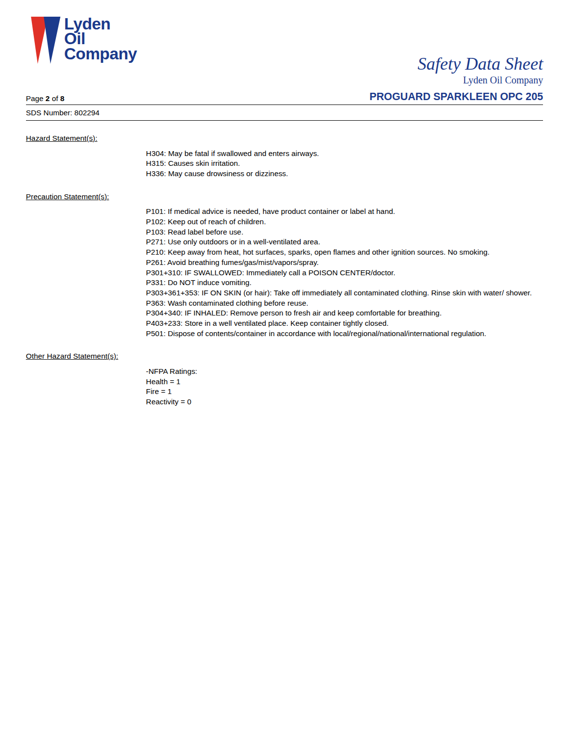Lyden
Oil
Company
Safety Data Sheet
Lyden Oil Company
Page 2 of 8 PROGUARD SPARKLEEN OPC 205
SDS Number: 802294
Hazard Statement(s):
H304: May be fatal if swallowed and enters airways.
H315: Causes skin irritation.
H336: May cause drowsiness or dizziness.
Precaution Statement(s):
P101: If medical advice is needed, have product container or label at hand.
P102: Keep out of reach of children.
P103: Read label before use.
P271: Use only outdoors or in a well-ventilated area.
P210: Keep away from heat, hot surfaces, sparks, open flames and other ignition sources. No smoking.
P261: Avoid breathing fumes/gas/mist/vapors/spray.
P301+310: IF SWALLOWED: Immediately call a POISON CENTER/doctor.
P331: Do NOT induce vomiting.
P303+361+353: IF ON SKIN (or hair): Take off immediately all contaminated clothing. Rinse skin with water/ shower.
P363: Wash contaminated clothing before reuse.
P304+340: IF INHALED: Remove person to fresh air and keep comfortable for breathing.
P403+233: Store in a well ventilated place. Keep container tightly closed.
P501: Dispose of contents/container in accordance with local/regional/national/international regulation.
Other Hazard Statement(s):
-NFPA Ratings:
Health = 1
Fire = 1
Reactivity = 0